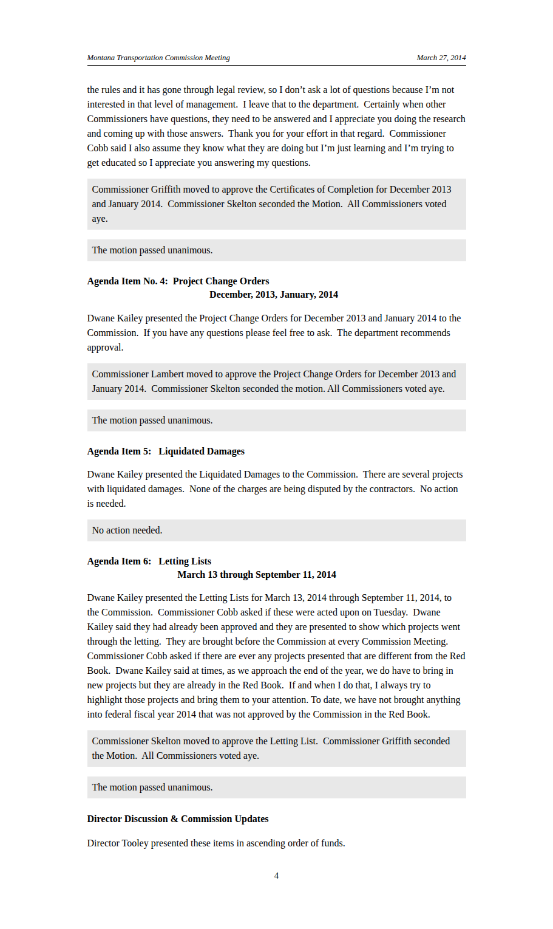Montana Transportation Commission Meeting
March 27, 2014
the rules and it has gone through legal review, so I don’t ask a lot of questions because I’m not interested in that level of management. I leave that to the department. Certainly when other Commissioners have questions, they need to be answered and I appreciate you doing the research and coming up with those answers. Thank you for your effort in that regard. Commissioner Cobb said I also assume they know what they are doing but I’m just learning and I’m trying to get educated so I appreciate you answering my questions.
Commissioner Griffith moved to approve the Certificates of Completion for December 2013 and January 2014. Commissioner Skelton seconded the Motion. All Commissioners voted aye.
The motion passed unanimous.
Agenda Item No. 4: Project Change Orders December, 2013, January, 2014
Dwane Kailey presented the Project Change Orders for December 2013 and January 2014 to the Commission. If you have any questions please feel free to ask. The department recommends approval.
Commissioner Lambert moved to approve the Project Change Orders for December 2013 and January 2014. Commissioner Skelton seconded the motion. All Commissioners voted aye.
The motion passed unanimous.
Agenda Item 5: Liquidated Damages
Dwane Kailey presented the Liquidated Damages to the Commission. There are several projects with liquidated damages. None of the charges are being disputed by the contractors. No action is needed.
No action needed.
Agenda Item 6: Letting Lists March 13 through September 11, 2014
Dwane Kailey presented the Letting Lists for March 13, 2014 through September 11, 2014, to the Commission. Commissioner Cobb asked if these were acted upon on Tuesday. Dwane Kailey said they had already been approved and they are presented to show which projects went through the letting. They are brought before the Commission at every Commission Meeting. Commissioner Cobb asked if there are ever any projects presented that are different from the Red Book. Dwane Kailey said at times, as we approach the end of the year, we do have to bring in new projects but they are already in the Red Book. If and when I do that, I always try to highlight those projects and bring them to your attention. To date, we have not brought anything into federal fiscal year 2014 that was not approved by the Commission in the Red Book.
Commissioner Skelton moved to approve the Letting List. Commissioner Griffith seconded the Motion. All Commissioners voted aye.
The motion passed unanimous.
Director Discussion & Commission Updates
Director Tooley presented these items in ascending order of funds.
4